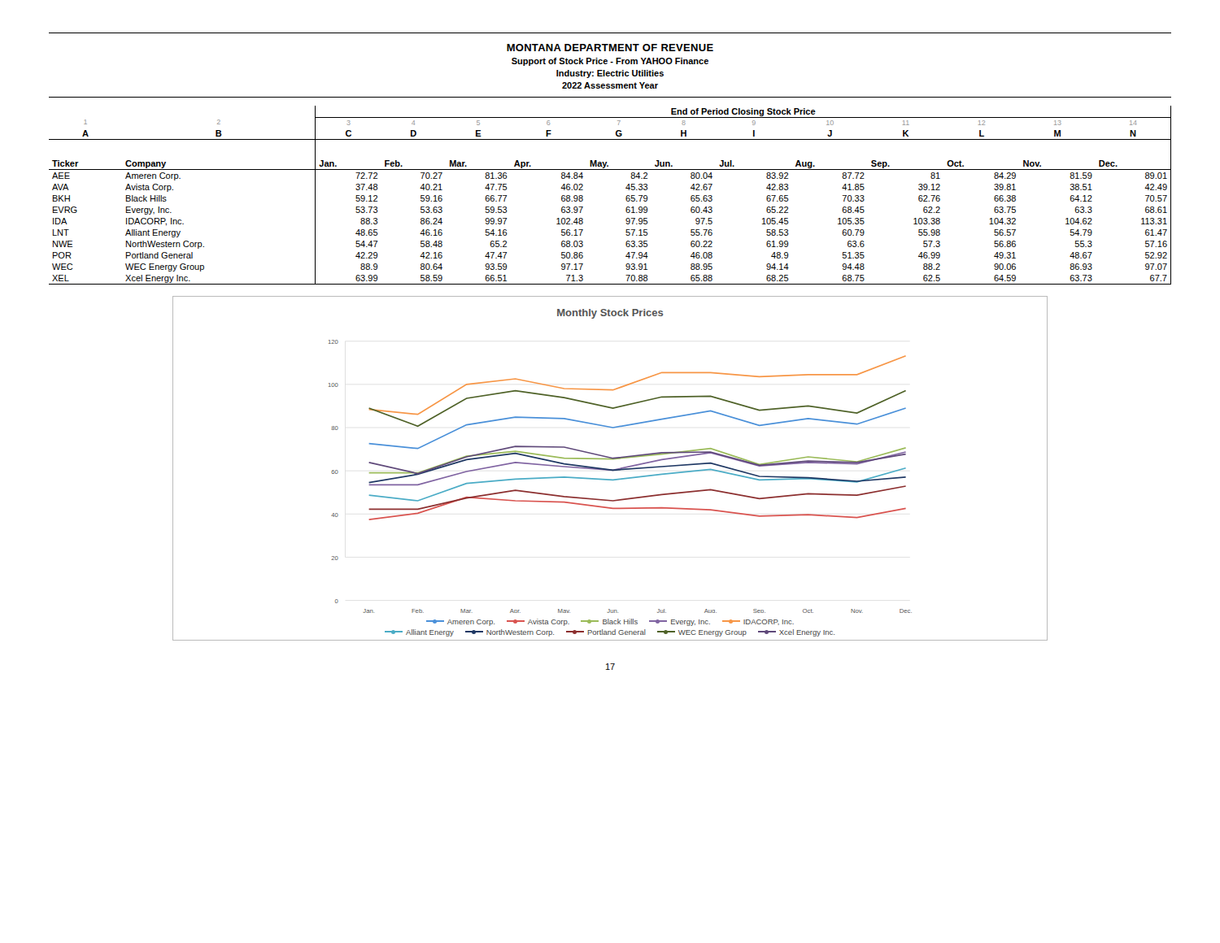MONTANA DEPARTMENT OF REVENUE
Support of Stock Price - From YAHOO Finance
Industry: Electric Utilities
2022 Assessment Year
| | End of Period Closing Stock Price |
| 1 | 2 | 3 | 4 | 5 | 6 | 7 | 8 | 9 | 10 | 11 | 12 | 13 | 14 |
| A | B | C | D | E | F | G | H | I | J | K | L | M | N |
| Ticker | Company | Jan. | Feb. | Mar. | Apr. | May. | Jun. | Jul. | Aug. | Sep. | Oct. | Nov. | Dec. |
| AEE | Ameren Corp. | 72.72 | 70.27 | 81.36 | 84.84 | 84.2 | 80.04 | 83.92 | 87.72 | 81 | 84.29 | 81.59 | 89.01 |
| AVA | Avista Corp. | 37.48 | 40.21 | 47.75 | 46.02 | 45.33 | 42.67 | 42.83 | 41.85 | 39.12 | 39.81 | 38.51 | 42.49 |
| BKH | Black Hills | 59.12 | 59.16 | 66.77 | 68.98 | 65.79 | 65.63 | 67.65 | 70.33 | 62.76 | 66.38 | 64.12 | 70.57 |
| EVRG | Evergy, Inc. | 53.73 | 53.63 | 59.53 | 63.97 | 61.99 | 60.43 | 65.22 | 68.45 | 62.2 | 63.75 | 63.3 | 68.61 |
| IDA | IDACORP, Inc. | 88.3 | 86.24 | 99.97 | 102.48 | 97.95 | 97.5 | 105.45 | 105.35 | 103.38 | 104.32 | 104.62 | 113.31 |
| LNT | Alliant Energy | 48.65 | 46.16 | 54.16 | 56.17 | 57.15 | 55.76 | 58.53 | 60.79 | 55.98 | 56.57 | 54.79 | 61.47 |
| NWE | NorthWestern Corp. | 54.47 | 58.48 | 65.2 | 68.03 | 63.35 | 60.22 | 61.99 | 63.6 | 57.3 | 56.86 | 55.3 | 57.16 |
| POR | Portland General | 42.29 | 42.16 | 47.47 | 50.86 | 47.94 | 46.08 | 48.9 | 51.35 | 46.99 | 49.31 | 48.67 | 52.92 |
| WEC | WEC Energy Group | 88.9 | 80.64 | 93.59 | 97.17 | 93.91 | 88.95 | 94.14 | 94.48 | 88.2 | 90.06 | 86.93 | 97.07 |
| XEL | Xcel Energy Inc. | 63.99 | 58.59 | 66.51 | 71.3 | 70.88 | 65.88 | 68.25 | 68.75 | 62.5 | 64.59 | 63.73 | 67.7 |
Monthly Stock Prices
120 100 80 60 40 20 0 Jan. Feb. Mar. Apr. May. Jun. Jul. Aug. Sep. Oct. Nov. Dec.
Ameren Corp. Avista Corp. Black Hills Evergy, Inc. IDACORP, Inc.
Alliant Energy NorthWestern Corp. Portland General WEC Energy Group Xcel Energy Inc.
17